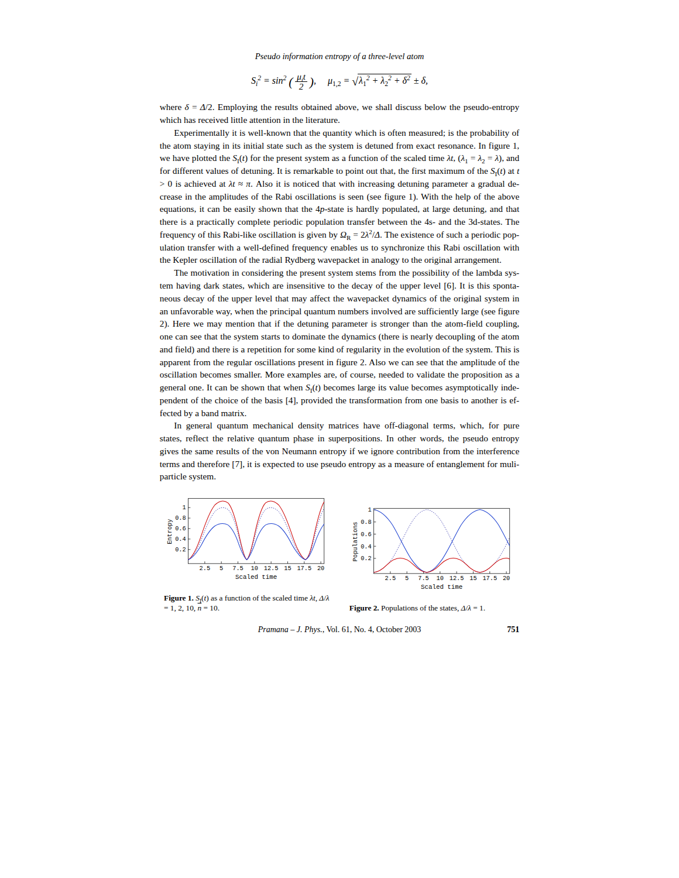Pseudo information entropy of a three-level atom
Si2 = sin2 ( μit 2 ), μ1,2 = λ12 + λ22 + δ2 ± δ,
where δ = Δ/2. Employing the results obtained above, we shall discuss below the pseudo-entropy which has received little attention in the literature.
Experimentally it is well-known that the quantity which is often measured; is the probability of the atom staying in its initial state such as the system is detuned from exact resonance. In figure 1, we have plotted the SI(t) for the present system as a function of the scaled time λt, (λ1 = λ2 = λ), and for different values of detuning. It is remarkable to point out that, the first maximum of the SI(t) at t > 0 is achieved at λt ≈ π. Also it is noticed that with increasing detuning parameter a gradual decrease in the amplitudes of the Rabi oscillations is seen (see figure 1). With the help of the above equations, it can be easily shown that the 4p-state is hardly populated, at large detuning, and that there is a practically complete periodic population transfer between the 4s- and the 3d-states. The frequency of this Rabi-like oscillation is given by ΩR = 2λ2/Δ. The existence of such a periodic population transfer with a well-defined frequency enables us to synchronize this Rabi oscillation with the Kepler oscillation of the radial Rydberg wavepacket in analogy to the original arrangement.
The motivation in considering the present system stems from the possibility of the lambda system having dark states, which are insensitive to the decay of the upper level [6]. It is this spontaneous decay of the upper level that may affect the wavepacket dynamics of the original system in an unfavorable way, when the principal quantum numbers involved are sufficiently large (see figure 2). Here we may mention that if the detuning parameter is stronger than the atom-field coupling, one can see that the system starts to dominate the dynamics (there is nearly decoupling of the atom and field) and there is a repetition for some kind of regularity in the evolution of the system. This is apparent from the regular oscillations present in figure 2. Also we can see that the amplitude of the oscillation becomes smaller. More examples are, of course, needed to validate the proposition as a general one. It can be shown that when SI(t) becomes large its value becomes asymptotically independent of the choice of the basis [4], provided the transformation from one basis to another is effected by a band matrix.
In general quantum mechanical density matrices have off-diagonal terms, which, for pure states, reflect the relative quantum phase in superpositions. In other words, the pseudo entropy gives the same results of the von Neumann entropy if we ignore contribution from the interference terms and therefore [7], it is expected to use pseudo entropy as a measure of entanglement for muliparticle system.
1 0.8 0.6 0.4 0.2 2.5 5 7.5 10 12.5 15 17.5 20 Scaled time Entropy
Figure 1. SI(t) as a function of the scaled time λt, Δ/λ = 1, 2, 10, n = 10.
1 0.8 0.6 0.4 0.2 2.5 5 7.5 10 12.5 15 17.5 20 Scaled time Populations
Figure 2. Populations of the states, Δ/λ = 1.
Pramana – J. Phys., Vol. 61, No. 4, October 2003 751